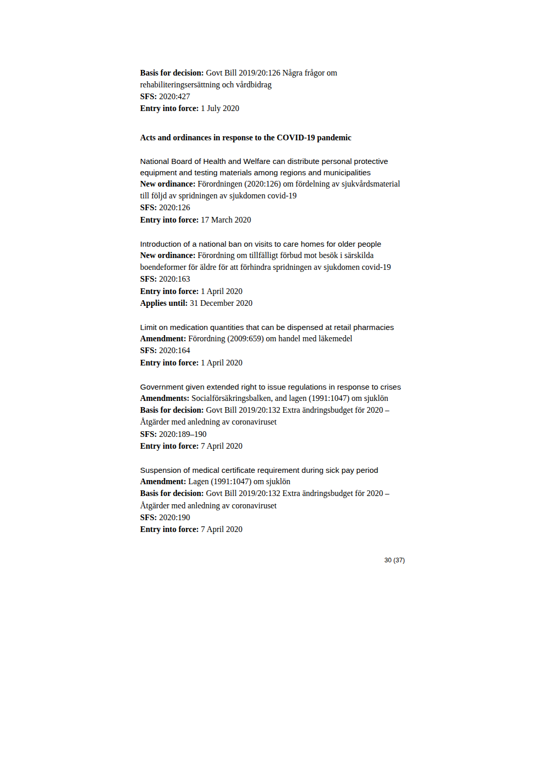Basis for decision: Govt Bill 2019/20:126 Några frågor om rehabiliteringsersättning och vårdbidrag
SFS: 2020:427
Entry into force: 1 July 2020
Acts and ordinances in response to the COVID-19 pandemic
National Board of Health and Welfare can distribute personal protective equipment and testing materials among regions and municipalities
New ordinance: Förordningen (2020:126) om fördelning av sjukvårdsmaterial till följd av spridningen av sjukdomen covid-19
SFS: 2020:126
Entry into force: 17 March 2020
Introduction of a national ban on visits to care homes for older people
New ordinance: Förordning om tillfälligt förbud mot besök i särskilda boendeformer för äldre för att förhindra spridningen av sjukdomen covid-19
SFS: 2020:163
Entry into force: 1 April 2020
Applies until: 31 December 2020
Limit on medication quantities that can be dispensed at retail pharmacies
Amendment: Förordning (2009:659) om handel med läkemedel
SFS: 2020:164
Entry into force: 1 April 2020
Government given extended right to issue regulations in response to crises
Amendments: Socialförsäkringsbalken, and lagen (1991:1047) om sjuklön
Basis for decision: Govt Bill 2019/20:132 Extra ändringsbudget för 2020 – Åtgärder med anledning av coronaviruset
SFS: 2020:189–190
Entry into force: 7 April 2020
Suspension of medical certificate requirement during sick pay period
Amendment: Lagen (1991:1047) om sjuklön
Basis for decision: Govt Bill 2019/20:132 Extra ändringsbudget för 2020 – Åtgärder med anledning av coronaviruset
SFS: 2020:190
Entry into force: 7 April 2020
30 (37)